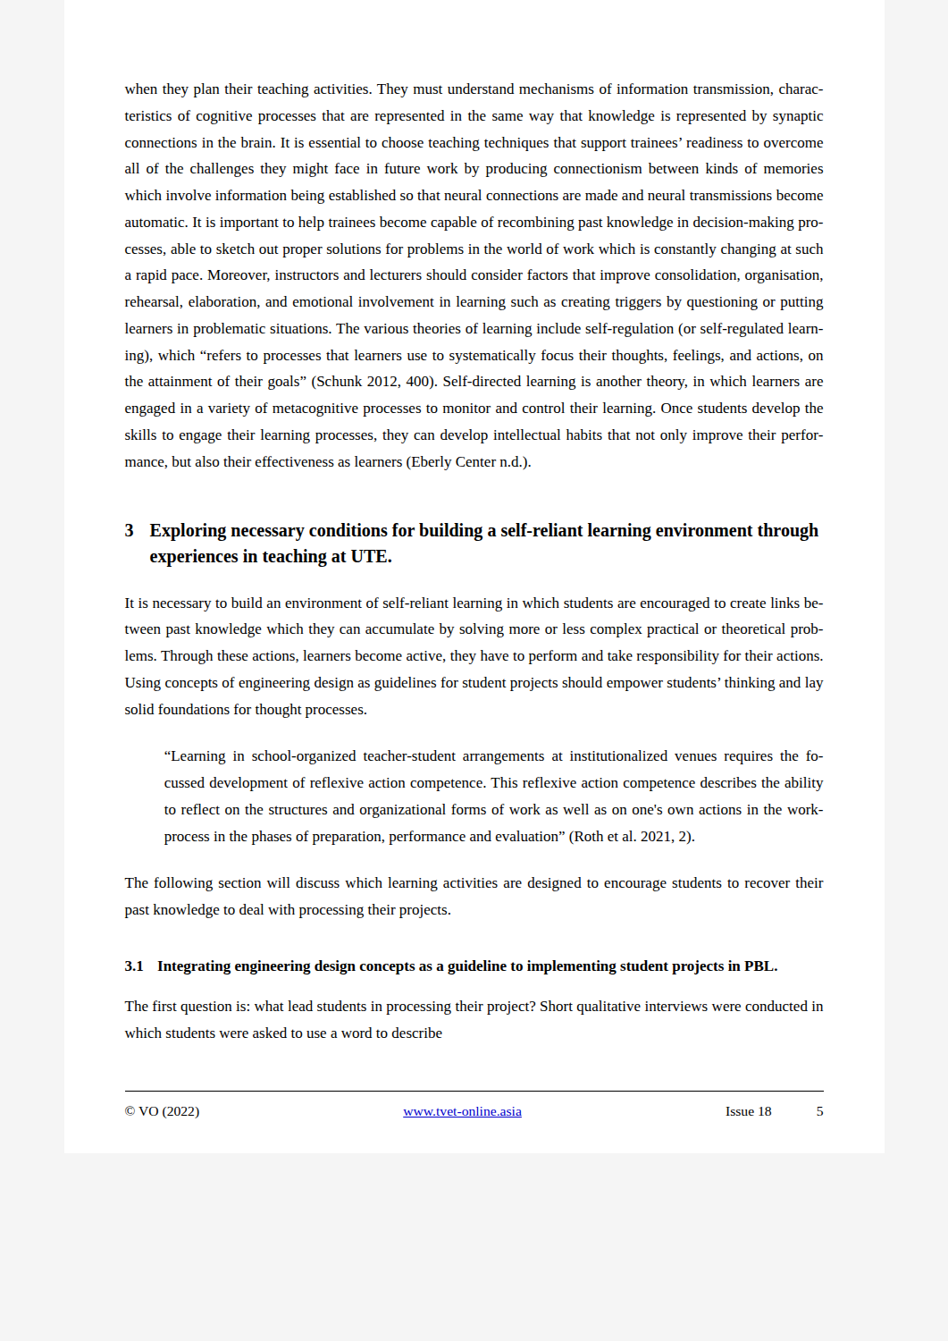when they plan their teaching activities. They must understand mechanisms of information transmission, characteristics of cognitive processes that are represented in the same way that knowledge is represented by synaptic connections in the brain. It is essential to choose teaching techniques that support trainees’ readiness to overcome all of the challenges they might face in future work by producing connectionism between kinds of memories which involve information being established so that neural connections are made and neural transmissions become automatic. It is important to help trainees become capable of recombining past knowledge in decision-making processes, able to sketch out proper solutions for problems in the world of work which is constantly changing at such a rapid pace. Moreover, instructors and lecturers should consider factors that improve consolidation, organisation, rehearsal, elaboration, and emotional involvement in learning such as creating triggers by questioning or putting learners in problematic situations. The various theories of learning include self-regulation (or self-regulated learning), which “refers to processes that learners use to systematically focus their thoughts, feelings, and actions, on the attainment of their goals” (Schunk 2012, 400). Self-directed learning is another theory, in which learners are engaged in a variety of metacognitive processes to monitor and control their learning. Once students develop the skills to engage their learning processes, they can develop intellectual habits that not only improve their performance, but also their effectiveness as learners (Eberly Center n.d.).
3 Exploring necessary conditions for building a self-reliant learning environment through experiences in teaching at UTE.
It is necessary to build an environment of self-reliant learning in which students are encouraged to create links between past knowledge which they can accumulate by solving more or less complex practical or theoretical problems. Through these actions, learners become active, they have to perform and take responsibility for their actions. Using concepts of engineering design as guidelines for student projects should empower students’ thinking and lay solid foundations for thought processes.
“Learning in school-organized teacher-student arrangements at institutionalized venues requires the focussed development of reflexive action competence. This reflexive action competence describes the ability to reflect on the structures and organizational forms of work as well as on one's own actions in the work-process in the phases of preparation, performance and evaluation” (Roth et al. 2021, 2).
The following section will discuss which learning activities are designed to encourage students to recover their past knowledge to deal with processing their projects.
3.1 Integrating engineering design concepts as a guideline to implementing student projects in PBL.
The first question is: what lead students in processing their project? Short qualitative interviews were conducted in which students were asked to use a word to describe
© VO (2022) www.tvet-online.asia Issue 18 5